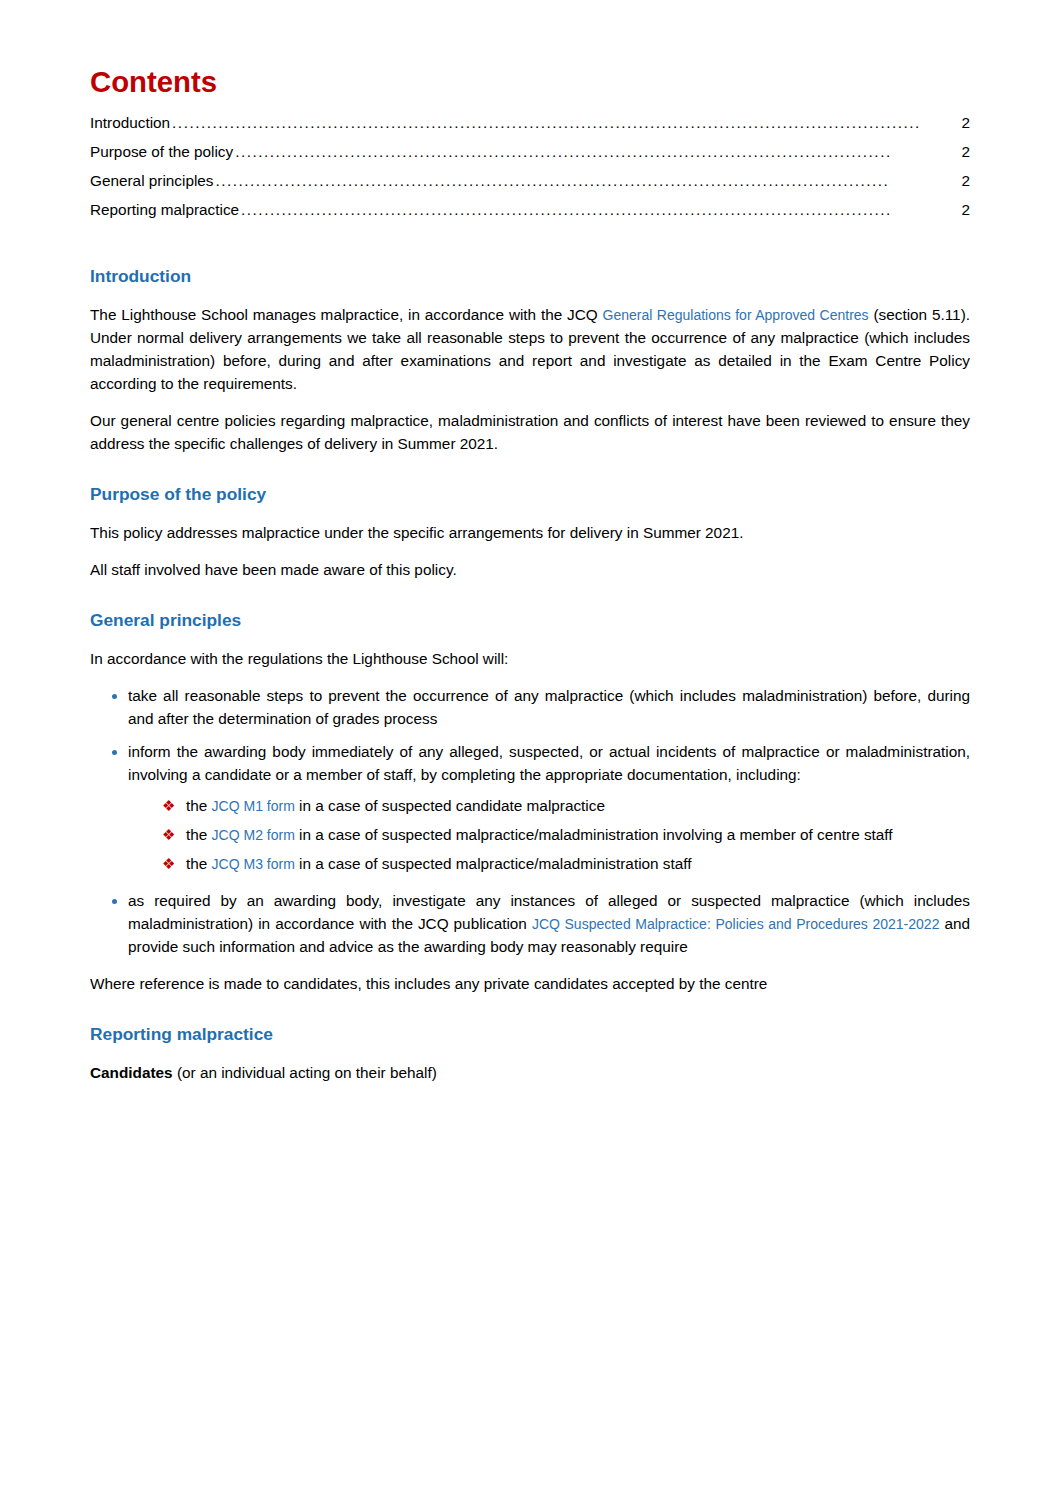Contents
Introduction .................................................................................................................................. 2
Purpose of the policy .................................................................................................................. 2
General principles ..................................................................................................................... 2
Reporting malpractice ................................................................................................................. 2
Introduction
The Lighthouse School manages malpractice, in accordance with the JCQ General Regulations for Approved Centres (section 5.11). Under normal delivery arrangements we take all reasonable steps to prevent the occurrence of any malpractice (which includes maladministration) before, during and after examinations and report and investigate as detailed in the Exam Centre Policy according to the requirements.
Our general centre policies regarding malpractice, maladministration and conflicts of interest have been reviewed to ensure they address the specific challenges of delivery in Summer 2021.
Purpose of the policy
This policy addresses malpractice under the specific arrangements for delivery in Summer 2021.
All staff involved have been made aware of this policy.
General principles
In accordance with the regulations the Lighthouse School will:
take all reasonable steps to prevent the occurrence of any malpractice (which includes maladministration) before, during and after the determination of grades process
inform the awarding body immediately of any alleged, suspected, or actual incidents of malpractice or maladministration, involving a candidate or a member of staff, by completing the appropriate documentation, including:
the JCQ M1 form in a case of suspected candidate malpractice
the JCQ M2 form in a case of suspected malpractice/maladministration involving a member of centre staff
the JCQ M3 form in a case of suspected malpractice/maladministration staff
as required by an awarding body, investigate any instances of alleged or suspected malpractice (which includes maladministration) in accordance with the JCQ publication JCQ Suspected Malpractice: Policies and Procedures 2021-2022 and provide such information and advice as the awarding body may reasonably require
Where reference is made to candidates, this includes any private candidates accepted by the centre
Reporting malpractice
Candidates (or an individual acting on their behalf)